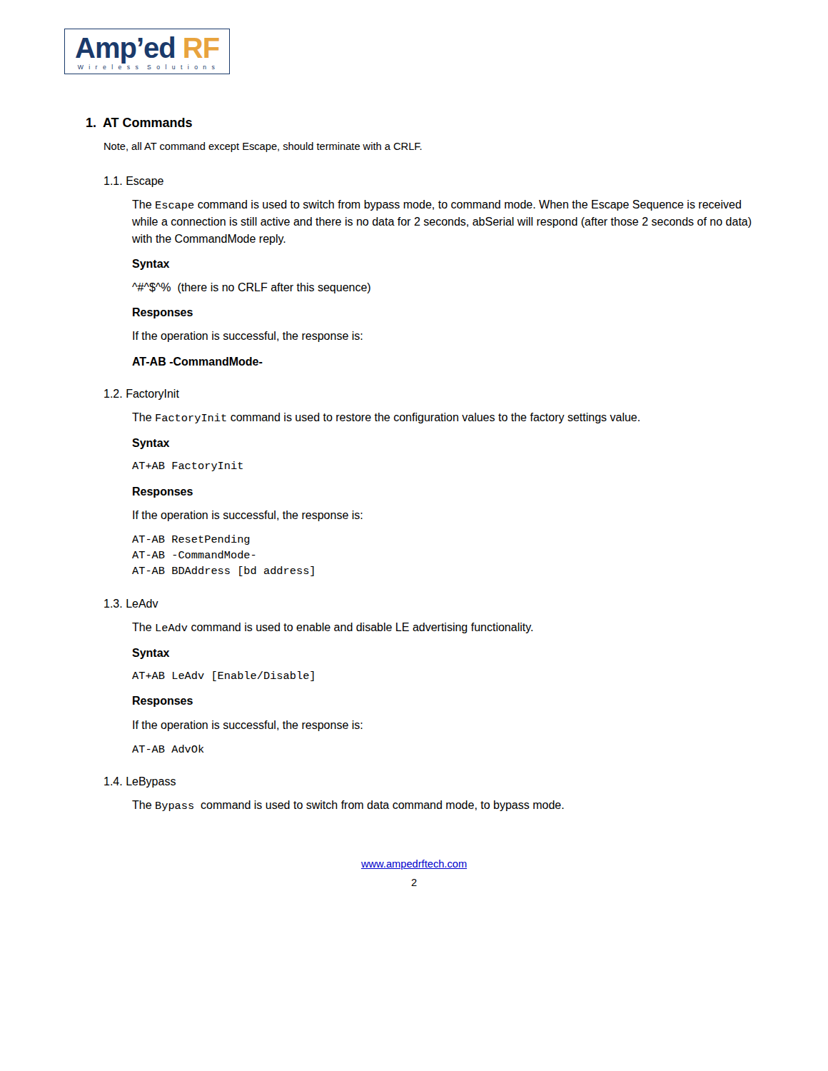Amp’ed RF
W i r e l e s s S o l u t i o n s
1.
AT Commands
Note, all AT command except Escape, should terminate with a CRLF.
1.1. Escape
The Escape command is used to switch from bypass mode, to command mode. When the Escape Sequence is received while a connection is still active and there is no data for 2 seconds, abSerial will respond (after those 2 seconds of no data) with the CommandMode reply.
Syntax
^#^$^% (there is no CRLF after this sequence)
Responses
If the operation is successful, the response is:
AT-AB -CommandMode-
1.2. FactoryInit
The FactoryInit command is used to restore the configuration values to the factory settings value.
Syntax
AT+AB FactoryInit
Responses
If the operation is successful, the response is:
AT-AB ResetPending
AT-AB -CommandMode-
AT-AB BDAddress [bd address]
1.3. LeAdv
The LeAdv command is used to enable and disable LE advertising functionality.
Syntax
AT+AB LeAdv [Enable/Disable]
Responses
If the operation is successful, the response is:
AT-AB AdvOk
1.4. LeBypass
The Bypass command is used to switch from data command mode, to bypass mode.
www.ampedrftech.com
2